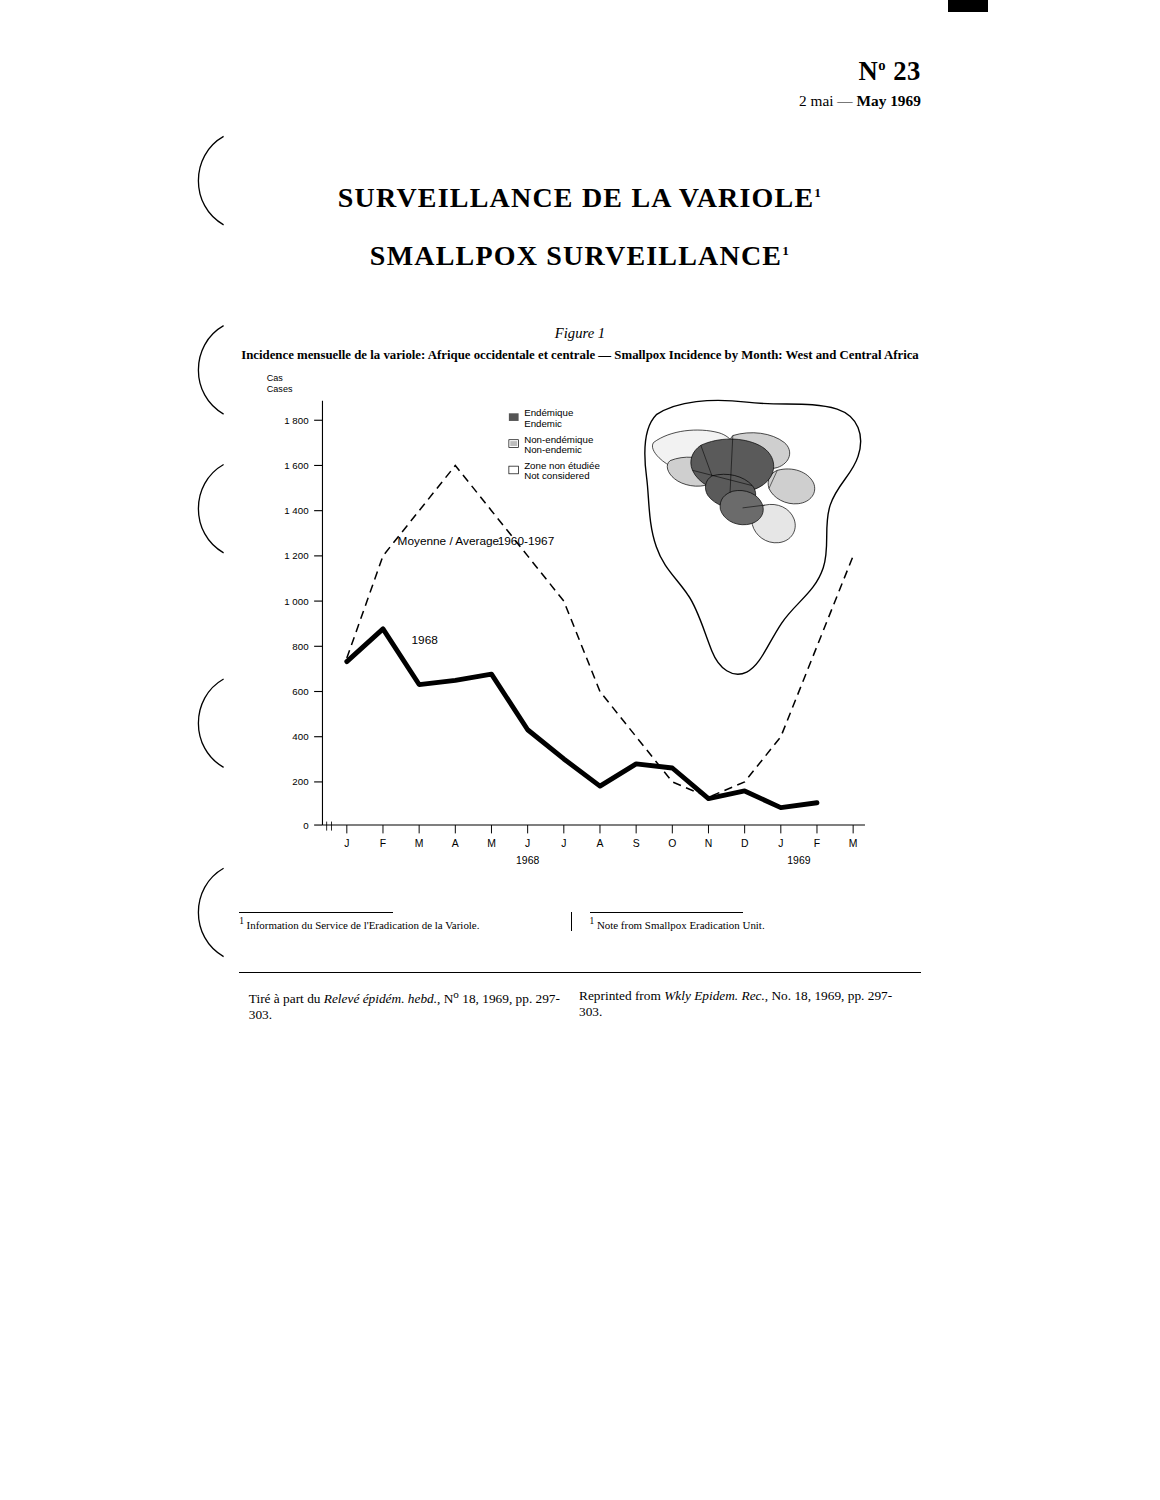No 23
2 mai — May 1969
SURVEILLANCE DE LA VARIOLE1
SMALLPOX SURVEILLANCE1
Figure 1
Incidence mensuelle de la variole: Afrique occidentale et centrale — Smallpox Incidence by Month: West and Central Africa
Cas Cases 1 800 1 600 1 400 1 200 1 000 800 600 400 200 0 J F M A M J J A S O N D J F M 1968 1969 Moyenne / Average 1960-1967 1968 Endémique Endemic Non-endémique Non-endemic Zone non étudiée Not considered
1 Information du Service de l'Eradication de la Variole.
1 Note from Smallpox Eradication Unit.
Tiré à part du Relevé épidém. hebd., No 18, 1969, pp. 297-303.
Reprinted from Wkly Epidem. Rec., No. 18, 1969, pp. 297-303.